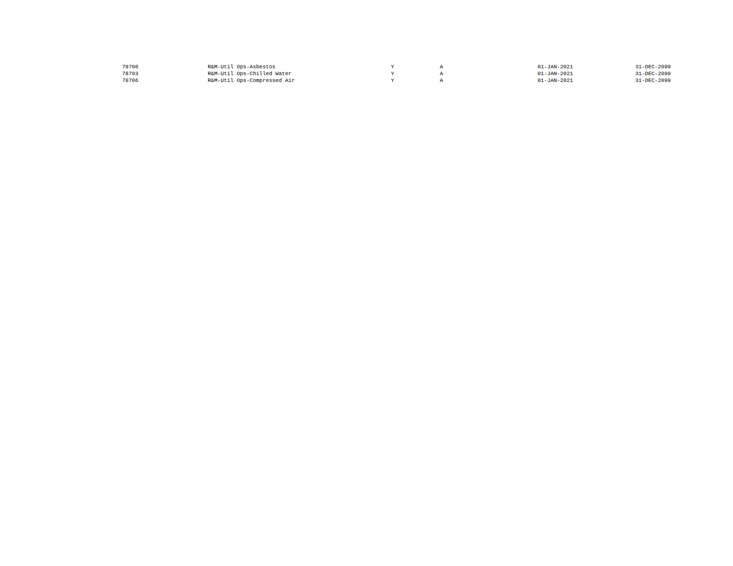| 78700 | R&M-Util Ops-Asbestos | Y | A | 01-JAN-2021 | 31-DEC-2099 |
| 78703 | R&M-Util Ops-Chilled Water | Y | A | 01-JAN-2021 | 31-DEC-2099 |
| 78706 | R&M-Util Ops-Compressed Air | Y | A | 01-JAN-2021 | 31-DEC-2099 |